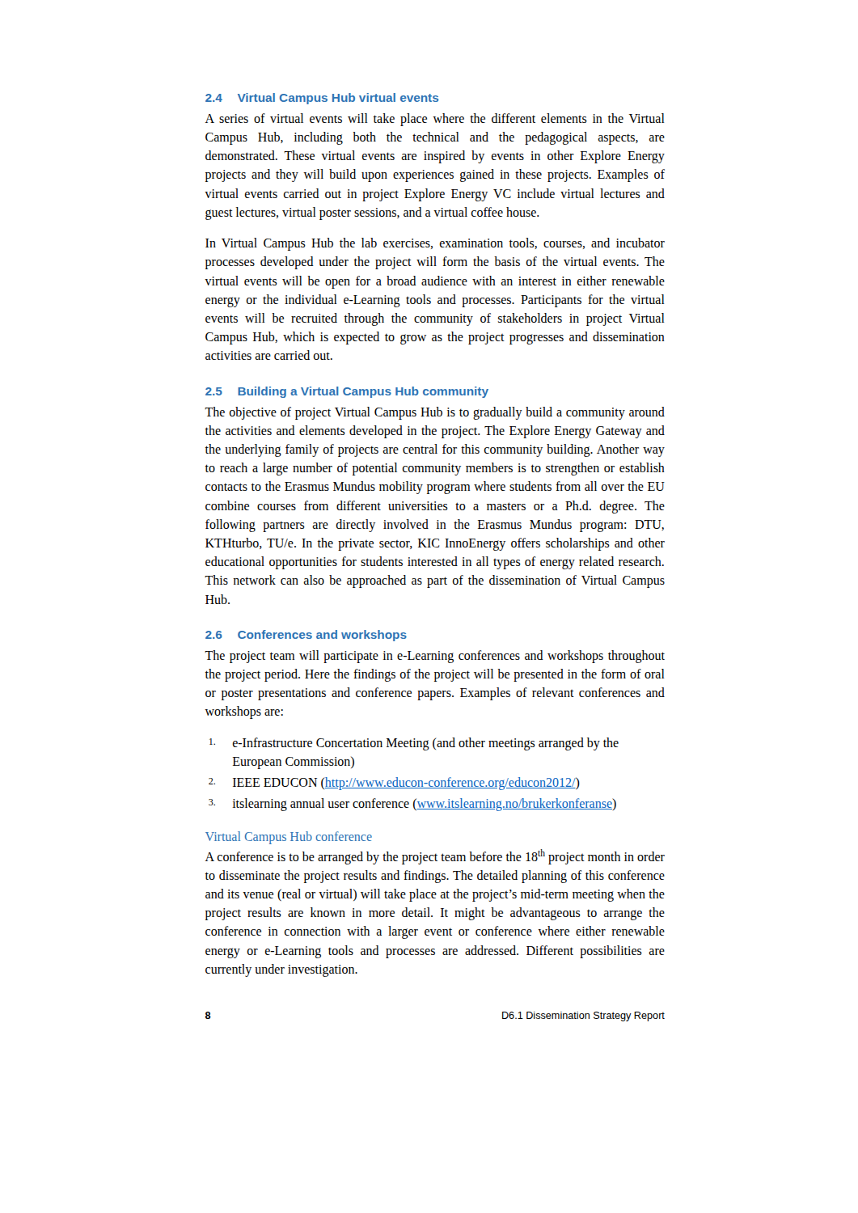2.4 Virtual Campus Hub virtual events
A series of virtual events will take place where the different elements in the Virtual Campus Hub, including both the technical and the pedagogical aspects, are demonstrated. These virtual events are inspired by events in other Explore Energy projects and they will build upon experiences gained in these projects. Examples of virtual events carried out in project Explore Energy VC include virtual lectures and guest lectures, virtual poster sessions, and a virtual coffee house.
In Virtual Campus Hub the lab exercises, examination tools, courses, and incubator processes developed under the project will form the basis of the virtual events. The virtual events will be open for a broad audience with an interest in either renewable energy or the individual e-Learning tools and processes. Participants for the virtual events will be recruited through the community of stakeholders in project Virtual Campus Hub, which is expected to grow as the project progresses and dissemination activities are carried out.
2.5 Building a Virtual Campus Hub community
The objective of project Virtual Campus Hub is to gradually build a community around the activities and elements developed in the project. The Explore Energy Gateway and the underlying family of projects are central for this community building. Another way to reach a large number of potential community members is to strengthen or establish contacts to the Erasmus Mundus mobility program where students from all over the EU combine courses from different universities to a masters or a Ph.d. degree. The following partners are directly involved in the Erasmus Mundus program: DTU, KTHturbo, TU/e. In the private sector, KIC InnoEnergy offers scholarships and other educational opportunities for students interested in all types of energy related research. This network can also be approached as part of the dissemination of Virtual Campus Hub.
2.6 Conferences and workshops
The project team will participate in e-Learning conferences and workshops throughout the project period. Here the findings of the project will be presented in the form of oral or poster presentations and conference papers. Examples of relevant conferences and workshops are:
e-Infrastructure Concertation Meeting (and other meetings arranged by the European Commission)
IEEE EDUCON (http://www.educon-conference.org/educon2012/)
itslearning annual user conference (www.itslearning.no/brukerkonferanse)
Virtual Campus Hub conference
A conference is to be arranged by the project team before the 18th project month in order to disseminate the project results and findings. The detailed planning of this conference and its venue (real or virtual) will take place at the project’s mid-term meeting when the project results are known in more detail. It might be advantageous to arrange the conference in connection with a larger event or conference where either renewable energy or e-Learning tools and processes are addressed. Different possibilities are currently under investigation.
8 D6.1 Dissemination Strategy Report